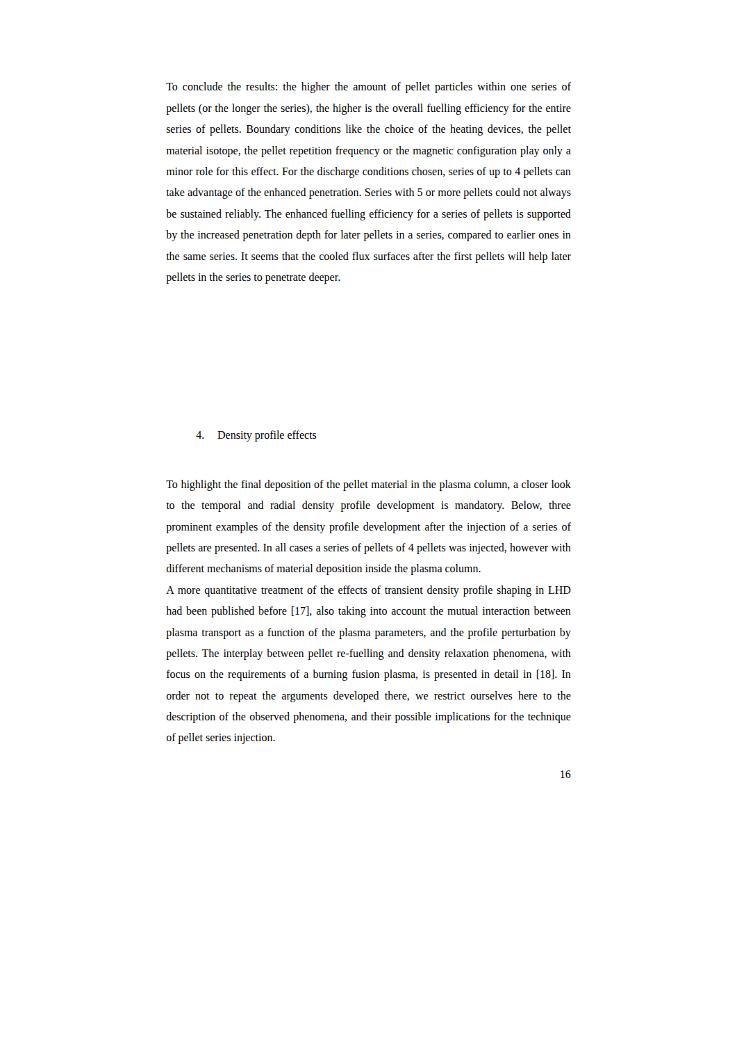To conclude the results: the higher the amount of pellet particles within one series of pellets (or the longer the series), the higher is the overall fuelling efficiency for the entire series of pellets. Boundary conditions like the choice of the heating devices, the pellet material isotope, the pellet repetition frequency or the magnetic configuration play only a minor role for this effect. For the discharge conditions chosen, series of up to 4 pellets can take advantage of the enhanced penetration. Series with 5 or more pellets could not always be sustained reliably. The enhanced fuelling efficiency for a series of pellets is supported by the increased penetration depth for later pellets in a series, compared to earlier ones in the same series. It seems that the cooled flux surfaces after the first pellets will help later pellets in the series to penetrate deeper.
4. Density profile effects
To highlight the final deposition of the pellet material in the plasma column, a closer look to the temporal and radial density profile development is mandatory. Below, three prominent examples of the density profile development after the injection of a series of pellets are presented. In all cases a series of pellets of 4 pellets was injected, however with different mechanisms of material deposition inside the plasma column.
A more quantitative treatment of the effects of transient density profile shaping in LHD had been published before [17], also taking into account the mutual interaction between plasma transport as a function of the plasma parameters, and the profile perturbation by pellets. The interplay between pellet re-fuelling and density relaxation phenomena, with focus on the requirements of a burning fusion plasma, is presented in detail in [18]. In order not to repeat the arguments developed there, we restrict ourselves here to the description of the observed phenomena, and their possible implications for the technique of pellet series injection.
16